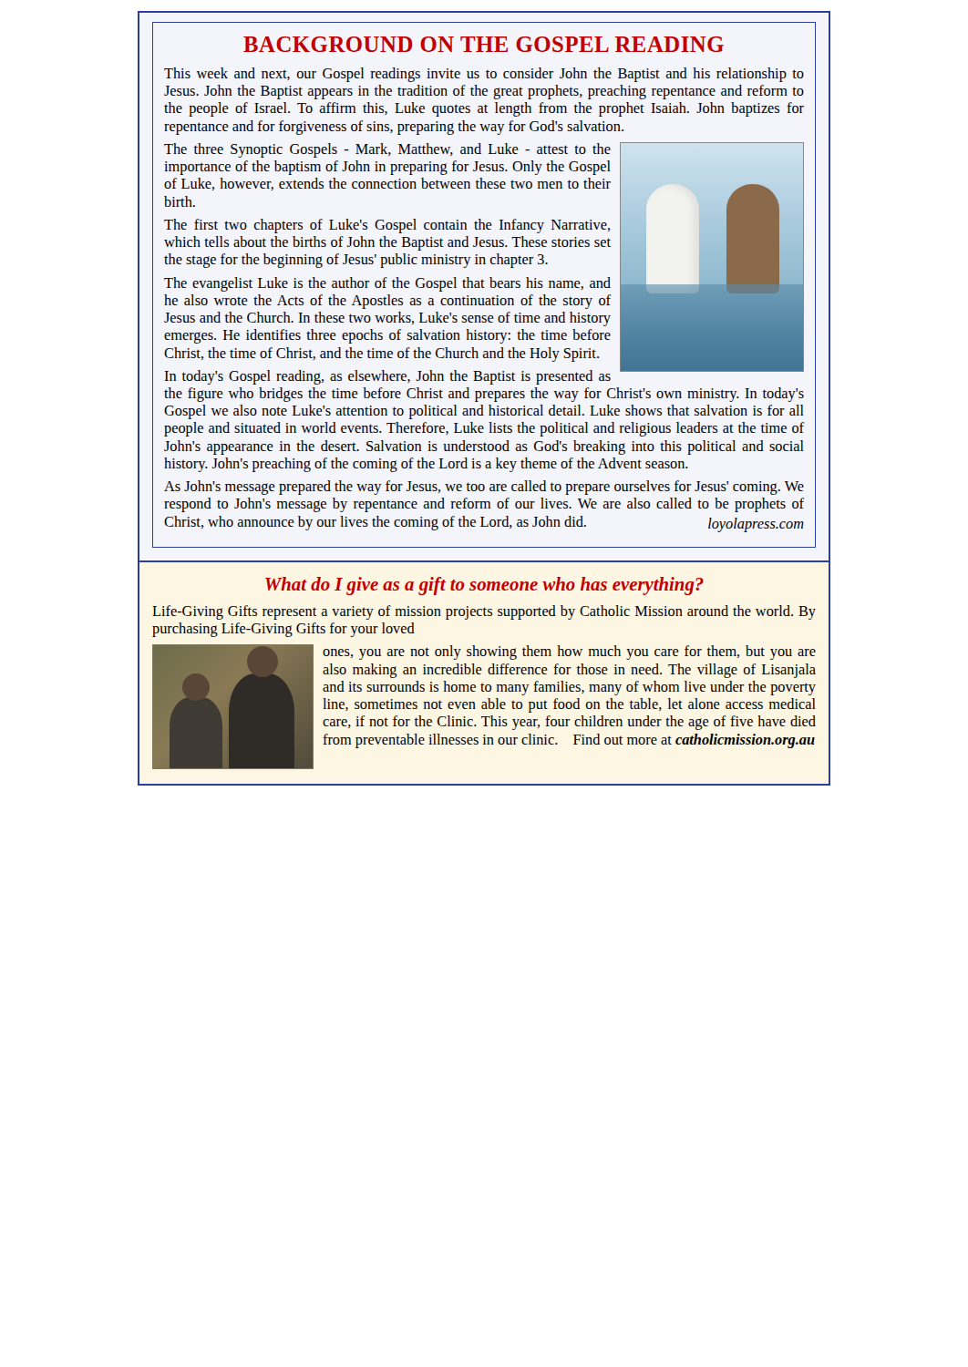BACKGROUND ON THE GOSPEL READING
This week and next, our Gospel readings invite us to consider John the Baptist and his relationship to Jesus. John the Baptist appears in the tradition of the great prophets, preaching repentance and reform to the people of Israel. To affirm this, Luke quotes at length from the prophet Isaiah. John baptizes for repentance and for forgiveness of sins, preparing the way for God's salvation.
The three Synoptic Gospels - Mark, Matthew, and Luke - attest to the importance of the baptism of John in preparing for Jesus. Only the Gospel of Luke, however, extends the connection between these two men to their birth.
The first two chapters of Luke's Gospel contain the Infancy Narrative, which tells about the births of John the Baptist and Jesus. These stories set the stage for the beginning of Jesus' public ministry in chapter 3.
The evangelist Luke is the author of the Gospel that bears his name, and he also wrote the Acts of the Apostles as a continuation of the story of Jesus and the Church. In these two works, Luke's sense of time and history emerges. He identifies three epochs of salvation history: the time before Christ, the time of Christ, and the time of the Church and the Holy Spirit.
In today's Gospel reading, as elsewhere, John the Baptist is presented as the figure who bridges the time before Christ and prepares the way for Christ's own ministry. In today's Gospel we also note Luke's attention to political and historical detail. Luke shows that salvation is for all people and situated in world events. Therefore, Luke lists the political and religious leaders at the time of John's appearance in the desert. Salvation is understood as God's breaking into this political and social history. John's preaching of the coming of the Lord is a key theme of the Advent season.
As John's message prepared the way for Jesus, we too are called to prepare ourselves for Jesus' coming. We respond to John's message by repentance and reform of our lives. We are also called to be prophets of Christ, who announce by our lives the coming of the Lord, as John did. loyolapress.com
What do I give as a gift to someone who has everything?
Life-Giving Gifts represent a variety of mission projects supported by Catholic Mission around the world. By purchasing Life-Giving Gifts for your loved
ones, you are not only showing them how much you care for them, but you are also making an incredible difference for those in need. The village of Lisanjala and its surrounds is home to many families, many of whom live under the poverty line, sometimes not even able to put food on the table, let alone access medical care, if not for the Clinic. This year, four children under the age of five have died from preventable illnesses in our clinic. Find out more at catholicmission.org.au